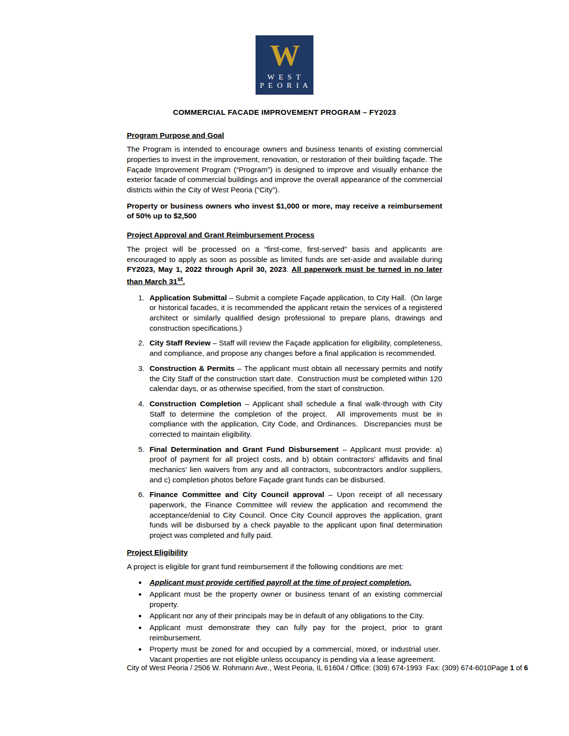W W E S T P E O R I A
COMMERCIAL FACADE IMPROVEMENT PROGRAM – FY2023
Program Purpose and Goal
The Program is intended to encourage owners and business tenants of existing commercial properties to invest in the improvement, renovation, or restoration of their building façade. The Façade Improvement Program (“Program”) is designed to improve and visually enhance the exterior facade of commercial buildings and improve the overall appearance of the commercial districts within the City of West Peoria (“City”).
Property or business owners who invest $1,000 or more, may receive a reimbursement of 50% up to $2,500
Project Approval and Grant Reimbursement Process
The project will be processed on a “first-come, first-served” basis and applicants are encouraged to apply as soon as possible as limited funds are set-aside and available during FY2023, May 1, 2022 through April 30, 2023. All paperwork must be turned in no later than March 31st.
Application Submittal – Submit a complete Façade application, to City Hall. (On large or historical facades, it is recommended the applicant retain the services of a registered architect or similarly qualified design professional to prepare plans, drawings and construction specifications.)
City Staff Review – Staff will review the Façade application for eligibility, completeness, and compliance, and propose any changes before a final application is recommended.
Construction & Permits – The applicant must obtain all necessary permits and notify the City Staff of the construction start date. Construction must be completed within 120 calendar days, or as otherwise specified, from the start of construction.
Construction Completion – Applicant shall schedule a final walk-through with City Staff to determine the completion of the project. All improvements must be in compliance with the application, City Code, and Ordinances. Discrepancies must be corrected to maintain eligibility.
Final Determination and Grant Fund Disbursement – Applicant must provide: a) proof of payment for all project costs, and b) obtain contractors’ affidavits and final mechanics’ lien waivers from any and all contractors, subcontractors and/or suppliers, and c) completion photos before Façade grant funds can be disbursed.
Finance Committee and City Council approval – Upon receipt of all necessary paperwork, the Finance Committee will review the application and recommend the acceptance/denial to City Council. Once City Council approves the application, grant funds will be disbursed by a check payable to the applicant upon final determination project was completed and fully paid.
Project Eligibility
A project is eligible for grant fund reimbursement if the following conditions are met:
Applicant must provide certified payroll at the time of project completion.
Applicant must be the property owner or business tenant of an existing commercial property.
Applicant nor any of their principals may be in default of any obligations to the City.
Applicant must demonstrate they can fully pay for the project, prior to grant reimbursement.
Property must be zoned for and occupied by a commercial, mixed, or industrial user. Vacant properties are not eligible unless occupancy is pending via a lease agreement.
City of West Peoria / 2506 W. Rohmann Ave., West Peoria, IL 61604 / Office: (309) 674-1993 Fax: (309) 674-6010
Page 1 of 6